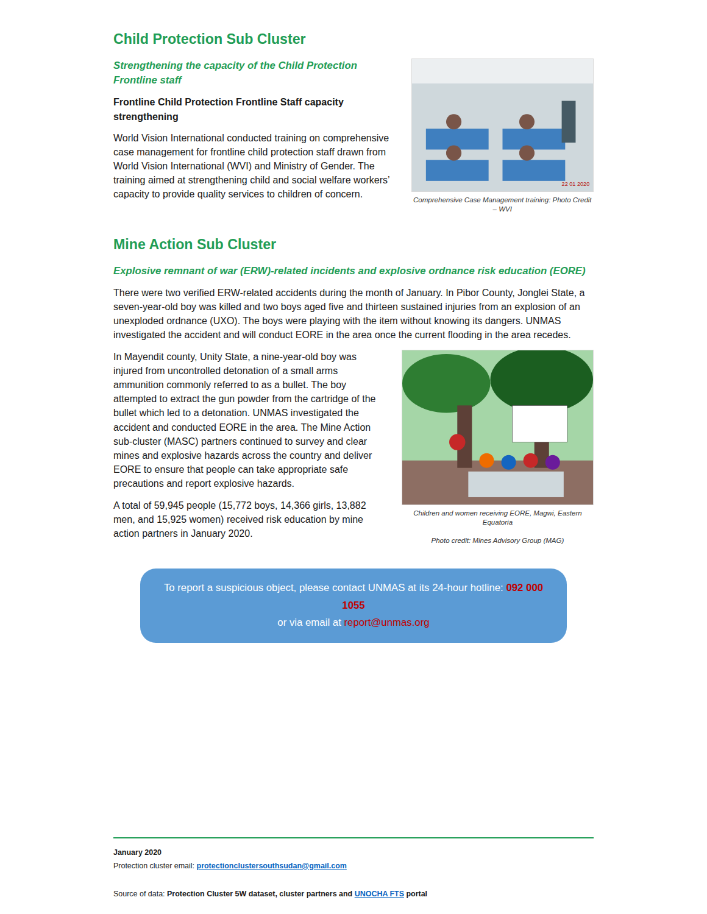Child Protection Sub Cluster
Strengthening the capacity of the Child Protection Frontline staff
Frontline Child Protection Frontline Staff capacity strengthening
World Vision International conducted training on comprehensive case management for frontline child protection staff drawn from World Vision International (WVI) and Ministry of Gender. The training aimed at strengthening child and social welfare workers’ capacity to provide quality services to children of concern.
Comprehensive Case Management training: Photo Credit – WVI
Mine Action Sub Cluster
Explosive remnant of war (ERW)-related incidents and explosive ordnance risk education (EORE)
There were two verified ERW-related accidents during the month of January. In Pibor County, Jonglei State, a seven-year-old boy was killed and two boys aged five and thirteen sustained injuries from an explosion of an unexploded ordnance (UXO). The boys were playing with the item without knowing its dangers. UNMAS investigated the accident and will conduct EORE in the area once the current flooding in the area recedes.
In Mayendit county, Unity State, a nine-year-old boy was injured from uncontrolled detonation of a small arms ammunition commonly referred to as a bullet. The boy attempted to extract the gun powder from the cartridge of the bullet which led to a detonation. UNMAS investigated the accident and conducted EORE in the area. The Mine Action sub-cluster (MASC) partners continued to survey and clear mines and explosive hazards across the country and deliver EORE to ensure that people can take appropriate safe precautions and report explosive hazards.
A total of 59,945 people (15,772 boys, 14,366 girls, 13,882 men, and 15,925 women) received risk education by mine action partners in January 2020.
Children and women receiving EORE, Magwi, Eastern Equatoria
Photo credit: Mines Advisory Group (MAG)
To report a suspicious object, please contact UNMAS at its 24-hour hotline: 092 000 1055
or via email at report@unmas.org
January 2020
Protection cluster email: protectionclustersouthsudan@gmail.com
Source of data: Protection Cluster 5W dataset, cluster partners and UNOCHA FTS portal